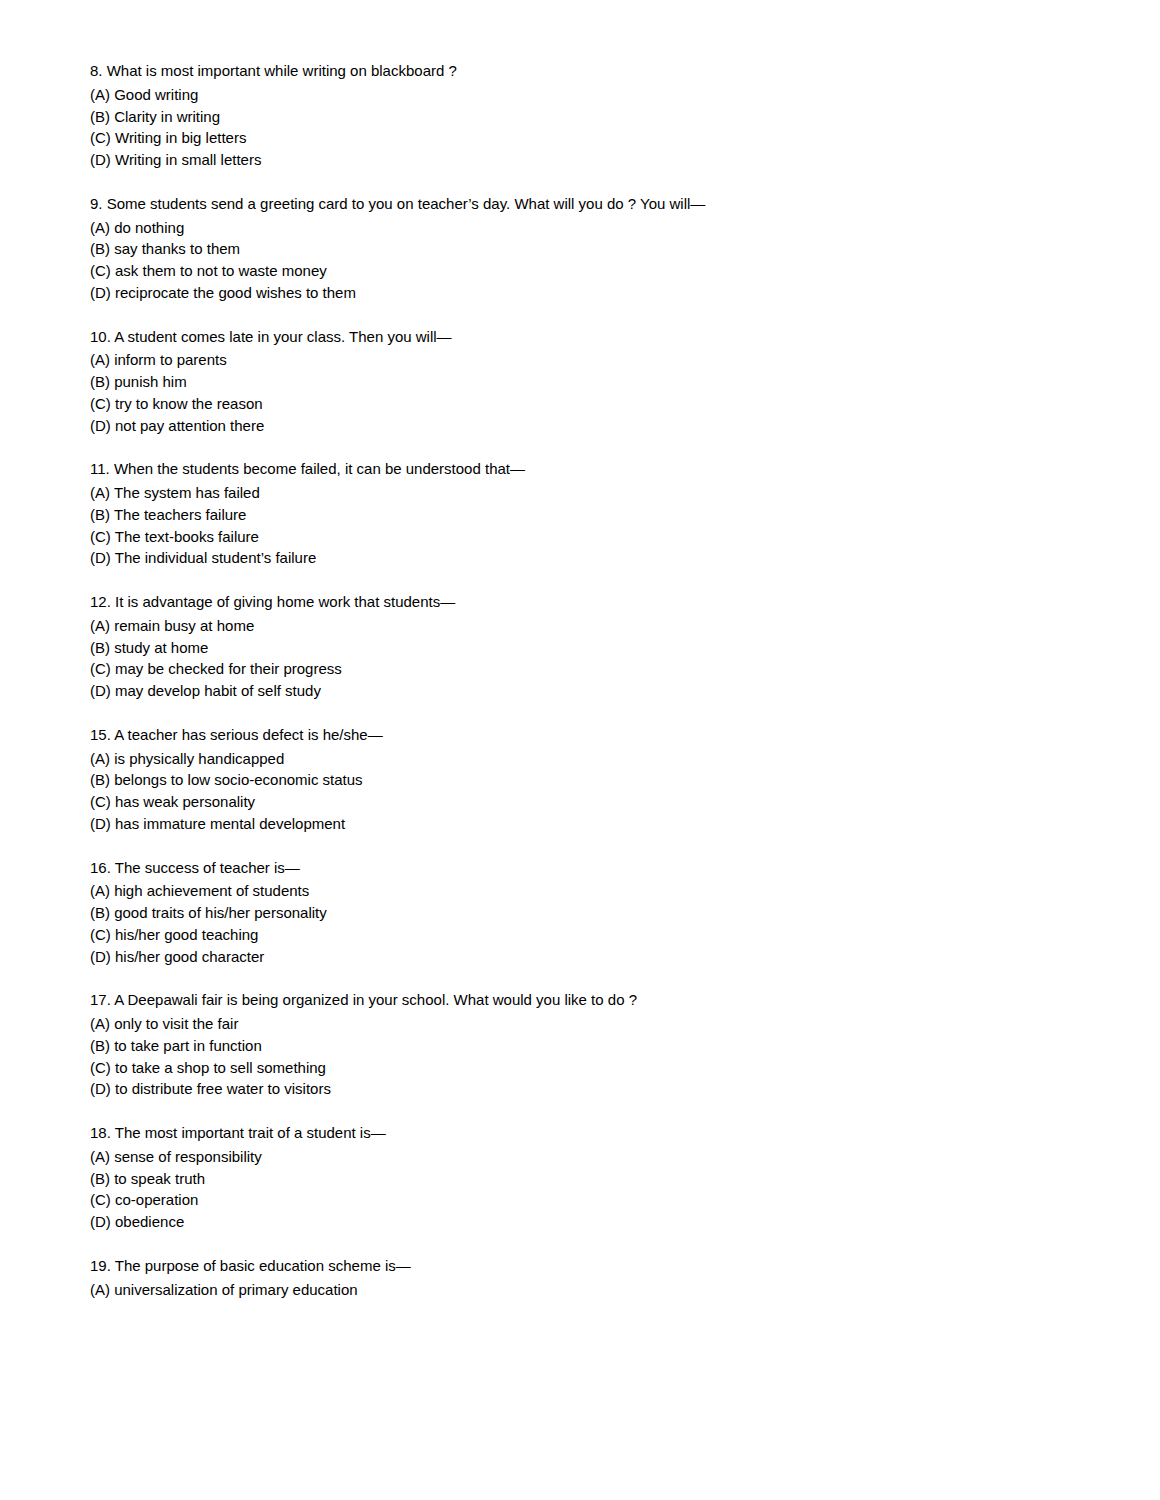8. What is most important while writing on blackboard ?
(A) Good writing
(B) Clarity in writing
(C) Writing in big letters
(D) Writing in small letters
9. Some students send a greeting card to you on teacher’s day. What will you do ? You will—
(A) do nothing
(B) say thanks to them
(C) ask them to not to waste money
(D) reciprocate the good wishes to them
10. A student comes late in your class. Then you will—
(A) inform to parents
(B) punish him
(C) try to know the reason
(D) not pay attention there
11. When the students become failed, it can be understood that—
(A) The system has failed
(B) The teachers failure
(C) The text-books failure
(D) The individual student’s failure
12. It is advantage of giving home work that students—
(A) remain busy at home
(B) study at home
(C) may be checked for their progress
(D) may develop habit of self study
15. A teacher has serious defect is he/she—
(A) is physically handicapped
(B) belongs to low socio-economic status
(C) has weak personality
(D) has immature mental development
16. The success of teacher is—
(A) high achievement of students
(B) good traits of his/her personality
(C) his/her good teaching
(D) his/her good character
17. A Deepawali fair is being organized in your school. What would you like to do ?
(A) only to visit the fair
(B) to take part in function
(C) to take a shop to sell something
(D) to distribute free water to visitors
18. The most important trait of a student is—
(A) sense of responsibility
(B) to speak truth
(C) co-operation
(D) obedience
19. The purpose of basic education scheme is—
(A) universalization of primary education